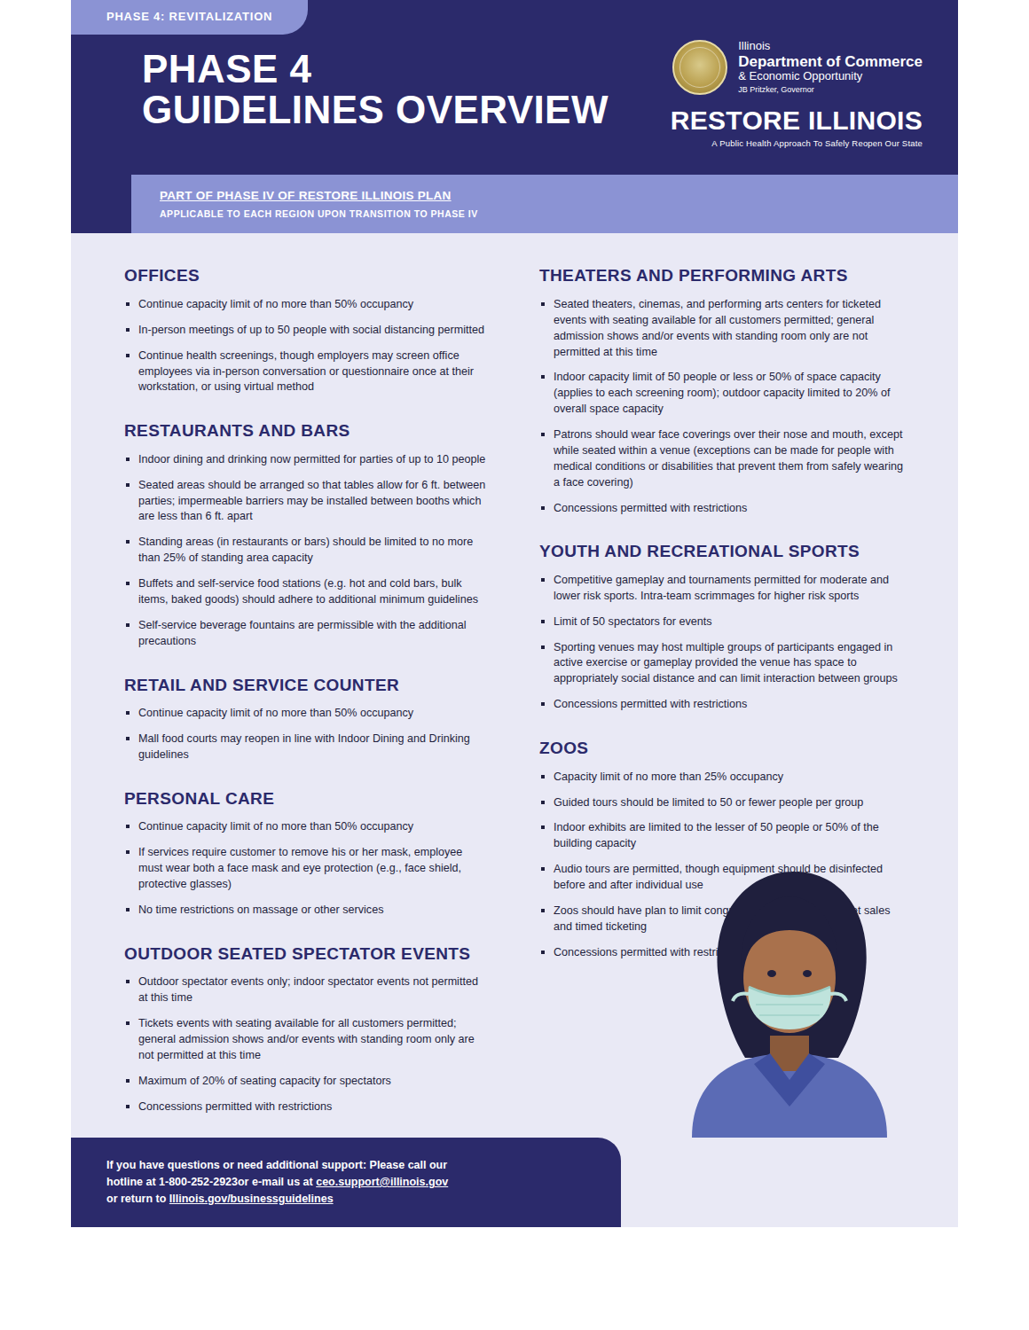PHASE 4: REVITALIZATION
PHASE 4
GUIDELINES OVERVIEW
Illinois
Department of Commerce
& Economic Opportunity
JB Pritzker, Governor
RESTORE ILLINOIS
A Public Health Approach To Safely Reopen Our State
PART OF PHASE IV OF RESTORE ILLINOIS PLAN
APPLICABLE TO EACH REGION UPON TRANSITION TO PHASE IV
Offices
Continue capacity limit of no more than 50% occupancy
In-person meetings of up to 50 people with social distancing permitted
Continue health screenings, though employers may screen office employees via in-person conversation or questionnaire once at their workstation, or using virtual method
Restaurants and Bars
Indoor dining and drinking now permitted for parties of up to 10 people
Seated areas should be arranged so that tables allow for 6 ft. between parties; impermeable barriers may be installed between booths which are less than 6 ft. apart
Standing areas (in restaurants or bars) should be limited to no more than 25% of standing area capacity
Buffets and self-service food stations (e.g. hot and cold bars, bulk items, baked goods) should adhere to additional minimum guidelines
Self-service beverage fountains are permissible with the additional precautions
Retail and Service Counter
Continue capacity limit of no more than 50% occupancy
Mall food courts may reopen in line with Indoor Dining and Drinking guidelines
Personal Care
Continue capacity limit of no more than 50% occupancy
If services require customer to remove his or her mask, employee must wear both a face mask and eye protection (e.g., face shield, protective glasses)
No time restrictions on massage or other services
Outdoor Seated Spectator Events
Outdoor spectator events only; indoor spectator events not permitted at this time
Tickets events with seating available for all customers permitted; general admission shows and/or events with standing room only are not permitted at this time
Maximum of 20% of seating capacity for spectators
Concessions permitted with restrictions
Theaters and Performing Arts
Seated theaters, cinemas, and performing arts centers for ticketed events with seating available for all customers permitted; general admission shows and/or events with standing room only are not permitted at this time
Indoor capacity limit of 50 people or less or 50% of space capacity (applies to each screening room); outdoor capacity limited to 20% of overall space capacity
Patrons should wear face coverings over their nose and mouth, except while seated within a venue (exceptions can be made for people with medical conditions or disabilities that prevent them from safely wearing a face covering)
Concessions permitted with restrictions
Youth and Recreational Sports
Competitive gameplay and tournaments permitted for moderate and lower risk sports. Intra-team scrimmages for higher risk sports
Limit of 50 spectators for events
Sporting venues may host multiple groups of participants engaged in active exercise or gameplay provided the venue has space to appropriately social distance and can limit interaction between groups
Concessions permitted with restrictions
Zoos
Capacity limit of no more than 25% occupancy
Guided tours should be limited to 50 or fewer people per group
Indoor exhibits are limited to the lesser of 50 people or 50% of the building capacity
Audio tours are permitted, though equipment should be disinfected before and after individual use
Zoos should have plan to limit congregation via advance ticket sales and timed ticketing
Concessions permitted with restrictions
If you have questions or need additional support: Please call our
hotline at 1-800-252-2923or e-mail us at ceo.support@illinois.gov
or return to Illinois.gov/businessguidelines